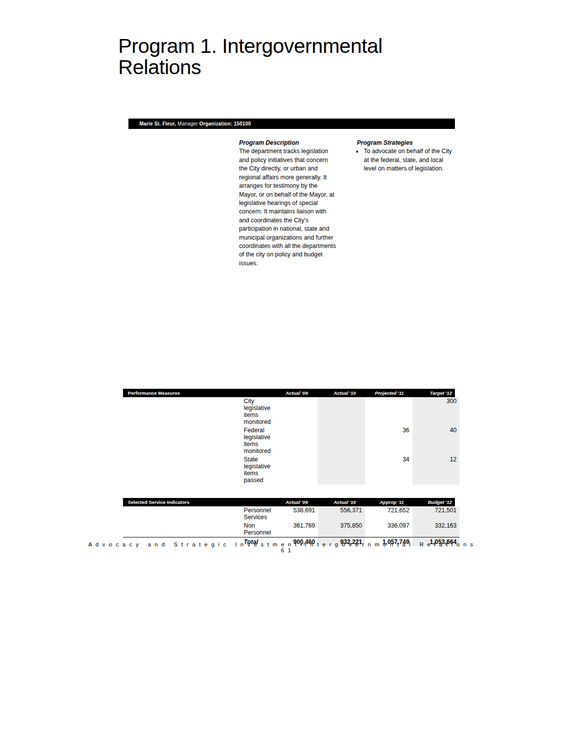Program 1. Intergovernmental Relations
Marie St. Fleur, Manager Organization: 150100
Program Description
The department tracks legislation and policy initiatives that concern the City directly, or urban and regional affairs more generally. It arranges for testimony by the Mayor, or on behalf of the Mayor, at legislative hearings of special concern. It maintains liaison with and coordinates the City's participation in national, state and municipal organizations and further coordinates with all the departments of the city on policy and budget issues.
Program Strategies
To advocate on behalf of the City at the federal, state, and local level on matters of legislation.
Performance Measures Actual '09 Actual '10 Projected '11 Target '12
| City legislative items monitored | | | | 300 |
| Federal legislative items monitored | | | 36 | 40 |
| State legislative items passed | | | 34 | 12 |
Selected Service Indicators Actual '09 Actual '10 Approp '11 Budget '12
| Personnel Services | 538,691 | 556,371 | 721,652 | 721,501 |
| Non Personnel | 361,769 | 375,850 | 336,097 | 332,163 |
| Total | 900,460 | 932,221 | 1,057,749 | 1,053,664 |
A d v o c a c y a n d S t r a t e g i c I n v e s t m e n t • I n t e r g o v e r n m e n t a l R e l a t i o n s 6 1